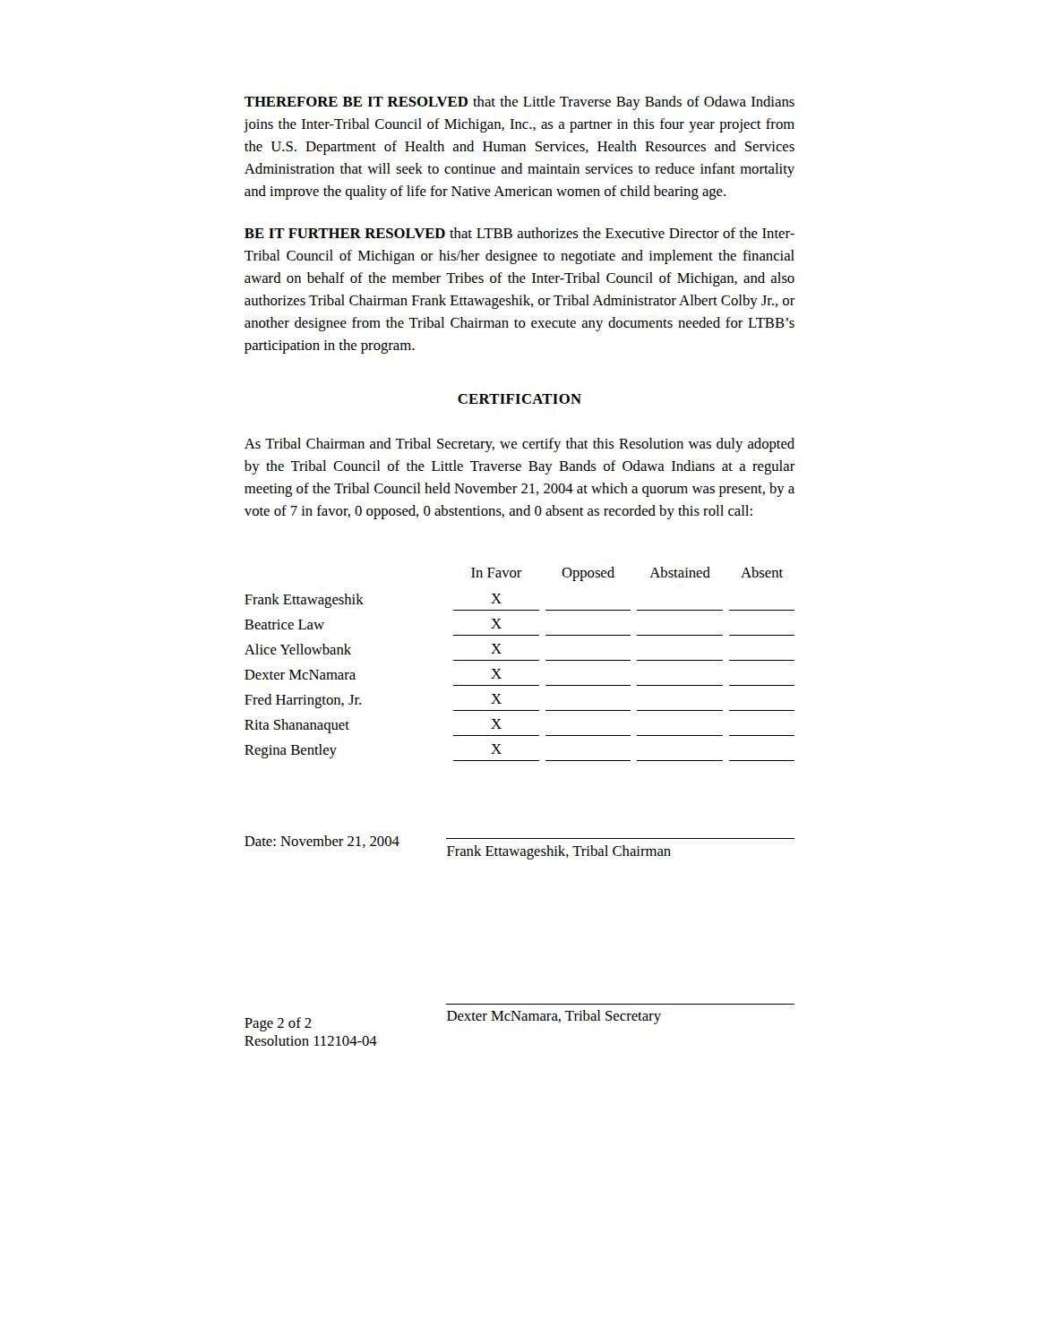THEREFORE BE IT RESOLVED that the Little Traverse Bay Bands of Odawa Indians joins the Inter-Tribal Council of Michigan, Inc., as a partner in this four year project from the U.S. Department of Health and Human Services, Health Resources and Services Administration that will seek to continue and maintain services to reduce infant mortality and improve the quality of life for Native American women of child bearing age.
BE IT FURTHER RESOLVED that LTBB authorizes the Executive Director of the Inter-Tribal Council of Michigan or his/her designee to negotiate and implement the financial award on behalf of the member Tribes of the Inter-Tribal Council of Michigan, and also authorizes Tribal Chairman Frank Ettawageshik, or Tribal Administrator Albert Colby Jr., or another designee from the Tribal Chairman to execute any documents needed for LTBB’s participation in the program.
CERTIFICATION
As Tribal Chairman and Tribal Secretary, we certify that this Resolution was duly adopted by the Tribal Council of the Little Traverse Bay Bands of Odawa Indians at a regular meeting of the Tribal Council held November 21, 2004 at which a quorum was present, by a vote of 7 in favor, 0 opposed, 0 abstentions, and 0 absent as recorded by this roll call:
| | In Favor | | Opposed | | Abstained | | Absent |
| --- | --- | --- | --- | --- | --- | --- | --- |
| Frank Ettawageshik | X | | | | | | |
| Beatrice Law | X | | | | | | |
| Alice Yellowbank | X | | | | | | |
| Dexter McNamara | X | | | | | | |
| Fred Harrington, Jr. | X | | | | | | |
| Rita Shananaquet | X | | | | | | |
| Regina Bentley | X | | | | | | |
Date: November 21, 2004
Frank Ettawageshik, Tribal Chairman
Dexter McNamara, Tribal Secretary
Page 2 of 2
Resolution 112104-04